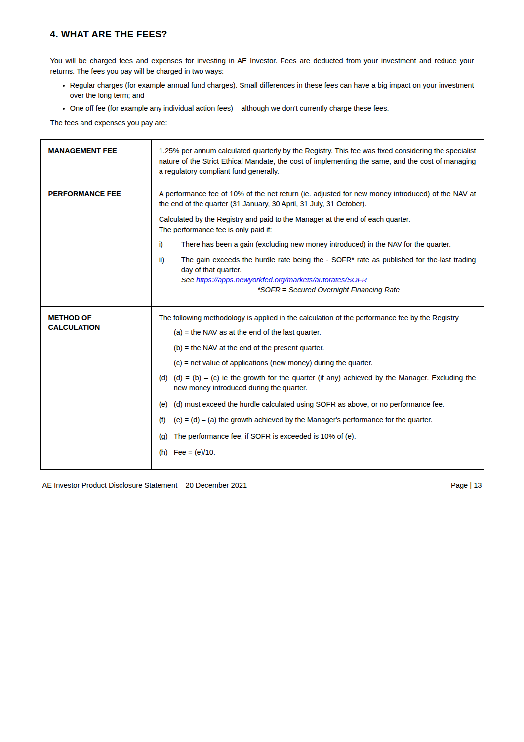4. WHAT ARE THE FEES?
You will be charged fees and expenses for investing in AE Investor. Fees are deducted from your investment and reduce your returns. The fees you pay will be charged in two ways:
Regular charges (for example annual fund charges). Small differences in these fees can have a big impact on your investment over the long term; and
One off fee (for example any individual action fees) – although we don't currently charge these fees.
The fees and expenses you pay are:
| MANAGEMENT FEE | 1.25% per annum calculated quarterly by the Registry. This fee was fixed considering the specialist nature of the Strict Ethical Mandate, the cost of implementing the same, and the cost of managing a regulatory compliant fund generally. |
| PERFORMANCE FEE | A performance fee of 10% of the net return (ie. adjusted for new money introduced) of the NAV at the end of the quarter (31 January, 30 April, 31 July, 31 October). Calculated by the Registry and paid to the Manager at the end of each quarter. The performance fee is only paid if: i) There has been a gain (excluding new money introduced) in the NAV for the quarter. ii) The gain exceeds the hurdle rate being the - SOFR* rate as published for the-last trading day of that quarter. See https://apps.newyorkfed.org/markets/autorates/SOFR *SOFR = Secured Overnight Financing Rate |
| METHOD OF CALCULATION | The following methodology is applied in the calculation of the performance fee by the Registry (a) = the NAV as at the end of the last quarter. (b) = the NAV at the end of the present quarter. (c) = net value of applications (new money) during the quarter. (d) (d) = (b) – (c) ie the growth for the quarter (if any) achieved by the Manager. Excluding the new money introduced during the quarter. (e) (d) must exceed the hurdle calculated using SOFR as above, or no performance fee. (f) (e) = (d) – (a) the growth achieved by the Manager's performance for the quarter. (g) The performance fee, if SOFR is exceeded is 10% of (e). (h) Fee = (e)/10. |
AE Investor Product Disclosure Statement – 20 December 2021 Page | 13